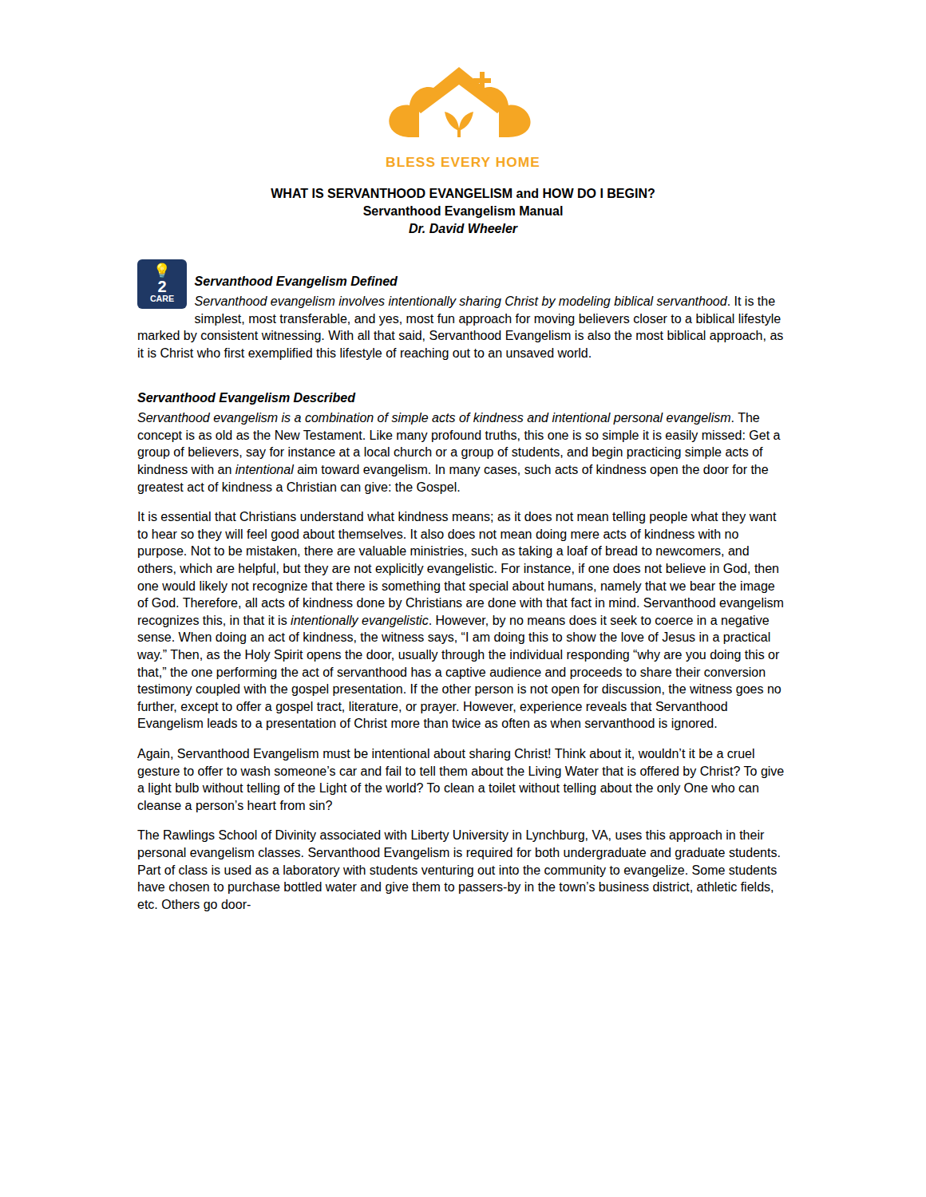BLESS EVERY HOME
WHAT IS SERVANTHOOD EVANGELISM and HOW DO I BEGIN?
Servanthood Evangelism Manual
Dr. David Wheeler
💡 2 CARE
Servanthood Evangelism Defined
Servanthood evangelism involves intentionally sharing Christ by modeling biblical servanthood. It is the simplest, most transferable, and yes, most fun approach for moving believers closer to a biblical lifestyle marked by consistent witnessing. With all that said, Servanthood Evangelism is also the most biblical approach, as it is Christ who first exemplified this lifestyle of reaching out to an unsaved world.
Servanthood Evangelism Described
Servanthood evangelism is a combination of simple acts of kindness and intentional personal evangelism. The concept is as old as the New Testament. Like many profound truths, this one is so simple it is easily missed: Get a group of believers, say for instance at a local church or a group of students, and begin practicing simple acts of kindness with an intentional aim toward evangelism. In many cases, such acts of kindness open the door for the greatest act of kindness a Christian can give: the Gospel.
It is essential that Christians understand what kindness means; as it does not mean telling people what they want to hear so they will feel good about themselves. It also does not mean doing mere acts of kindness with no purpose. Not to be mistaken, there are valuable ministries, such as taking a loaf of bread to newcomers, and others, which are helpful, but they are not explicitly evangelistic. For instance, if one does not believe in God, then one would likely not recognize that there is something that special about humans, namely that we bear the image of God. Therefore, all acts of kindness done by Christians are done with that fact in mind. Servanthood evangelism recognizes this, in that it is intentionally evangelistic. However, by no means does it seek to coerce in a negative sense. When doing an act of kindness, the witness says, “I am doing this to show the love of Jesus in a practical way.” Then, as the Holy Spirit opens the door, usually through the individual responding “why are you doing this or that,” the one performing the act of servanthood has a captive audience and proceeds to share their conversion testimony coupled with the gospel presentation. If the other person is not open for discussion, the witness goes no further, except to offer a gospel tract, literature, or prayer. However, experience reveals that Servanthood Evangelism leads to a presentation of Christ more than twice as often as when servanthood is ignored.
Again, Servanthood Evangelism must be intentional about sharing Christ! Think about it, wouldn’t it be a cruel gesture to offer to wash someone’s car and fail to tell them about the Living Water that is offered by Christ? To give a light bulb without telling of the Light of the world? To clean a toilet without telling about the only One who can cleanse a person’s heart from sin?
The Rawlings School of Divinity associated with Liberty University in Lynchburg, VA, uses this approach in their personal evangelism classes. Servanthood Evangelism is required for both undergraduate and graduate students. Part of class is used as a laboratory with students venturing out into the community to evangelize. Some students have chosen to purchase bottled water and give them to passers-by in the town’s business district, athletic fields, etc. Others go door-